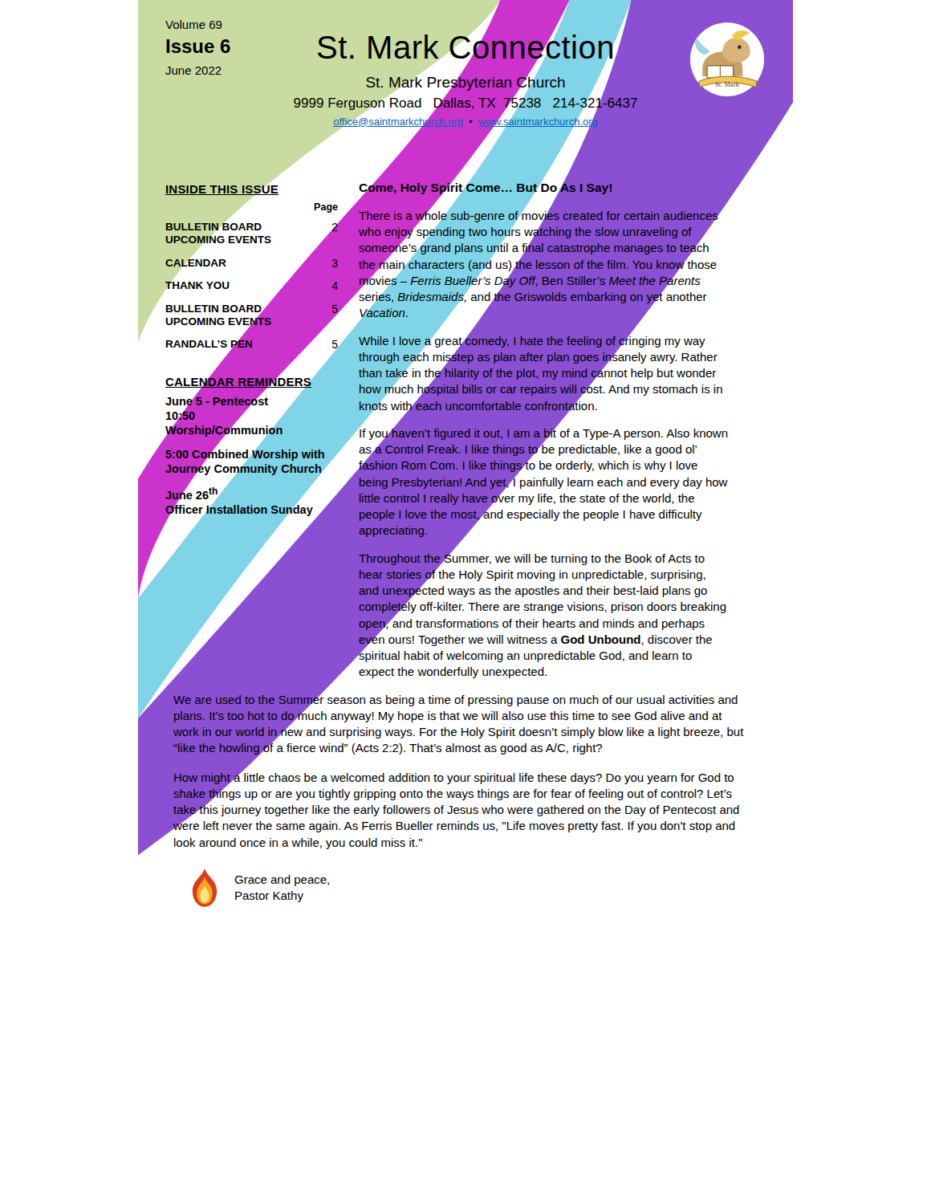Volume 69
Issue 6
June 2022
St. Mark
St. Mark Connection
St. Mark Presbyterian Church
9999 Ferguson Road Dallas, TX 75238 214-321-6437
office@saintmarkchurch.org • www.saintmarkchurch.org
INSIDE THIS ISSUE
| Page |
| --- |
| BULLETIN BOARD UPCOMING EVENTS | 2 |
| CALENDAR | 3 |
| THANK YOU | 4 |
| BULLETIN BOARD UPCOMING EVENTS | 5 |
| RANDALL’S PEN | 5 |
CALENDAR REMINDERS
June 5 - Pentecost
10:50
Worship/Communion
5:00 Combined Worship with Journey Community Church
June 26th
Officer Installation Sunday
Come, Holy Spirit Come… But Do As I Say!
There is a whole sub-genre of movies created for certain audiences who enjoy spending two hours watching the slow unraveling of someone’s grand plans until a final catastrophe manages to teach the main characters (and us) the lesson of the film. You know those movies – Ferris Bueller’s Day Off, Ben Stiller’s Meet the Parents series, Bridesmaids, and the Griswolds embarking on yet another Vacation.
While I love a great comedy, I hate the feeling of cringing my way through each misstep as plan after plan goes insanely awry. Rather than take in the hilarity of the plot, my mind cannot help but wonder how much hospital bills or car repairs will cost. And my stomach is in knots with each uncomfortable confrontation.
If you haven’t figured it out, I am a bit of a Type-A person. Also known as a Control Freak. I like things to be predictable, like a good ol’ fashion Rom Com. I like things to be orderly, which is why I love being Presbyterian! And yet, I painfully learn each and every day how little control I really have over my life, the state of the world, the people I love the most, and especially the people I have difficulty appreciating.
Throughout the Summer, we will be turning to the Book of Acts to hear stories of the Holy Spirit moving in unpredictable, surprising, and unexpected ways as the apostles and their best-laid plans go completely off-kilter. There are strange visions, prison doors breaking open, and transformations of their hearts and minds and perhaps even ours! Together we will witness a God Unbound, discover the spiritual habit of welcoming an unpredictable God, and learn to expect the wonderfully unexpected.
We are used to the Summer season as being a time of pressing pause on much of our usual activities and plans. It’s too hot to do much anyway! My hope is that we will also use this time to see God alive and at work in our world in new and surprising ways. For the Holy Spirit doesn’t simply blow like a light breeze, but “like the howling of a fierce wind” (Acts 2:2). That’s almost as good as A/C, right?
How might a little chaos be a welcomed addition to your spiritual life these days? Do you yearn for God to shake things up or are you tightly gripping onto the ways things are for fear of feeling out of control? Let’s take this journey together like the early followers of Jesus who were gathered on the Day of Pentecost and were left never the same again. As Ferris Bueller reminds us, "Life moves pretty fast. If you don't stop and look around once in a while, you could miss it."
Grace and peace,
Pastor Kathy